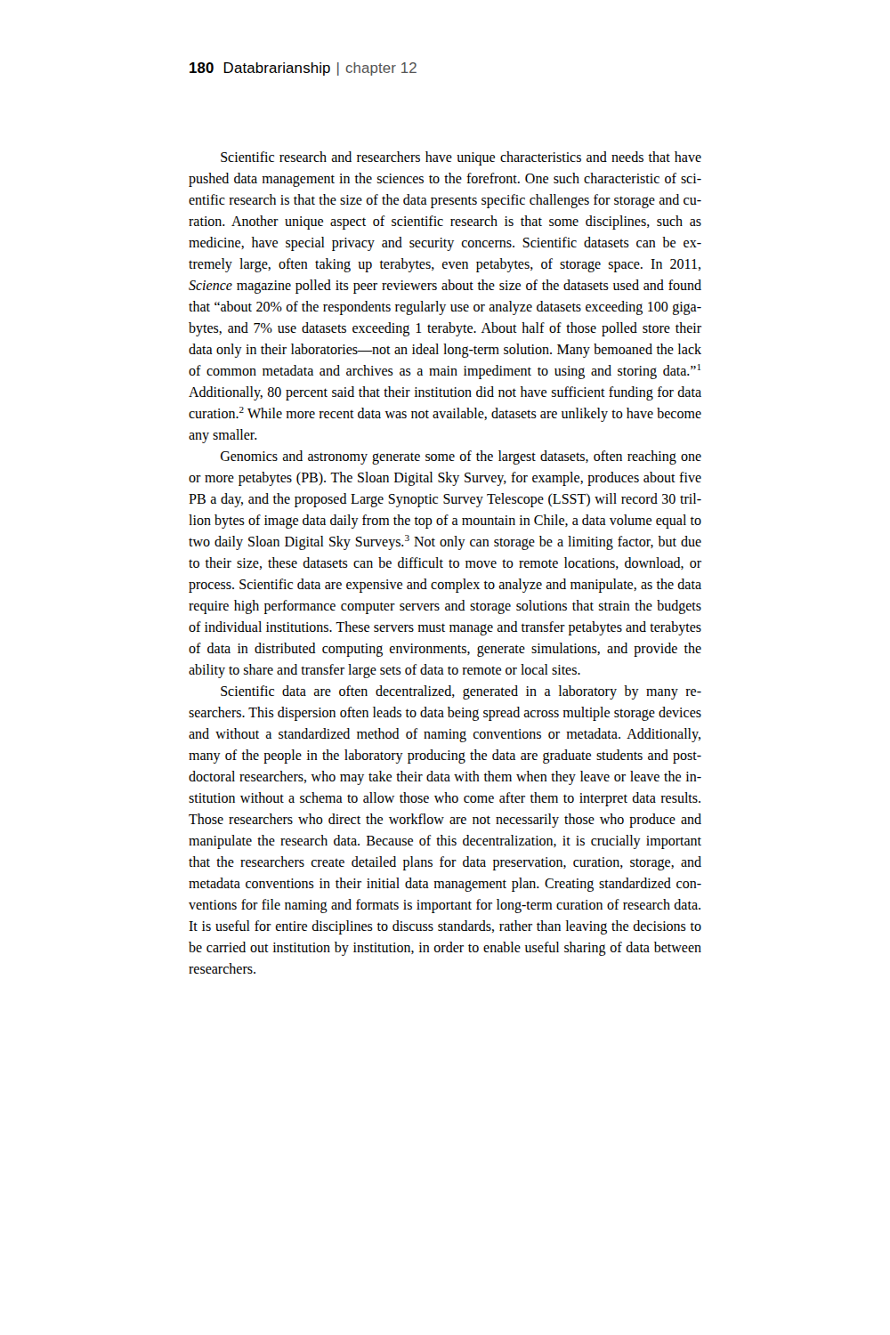180 Databrarianship|chapter 12
Scientific research and researchers have unique characteristics and needs that have pushed data management in the sciences to the forefront. One such characteristic of scientific research is that the size of the data presents specific challenges for storage and curation. Another unique aspect of scientific research is that some disciplines, such as medicine, have special privacy and security concerns. Scientific datasets can be extremely large, often taking up terabytes, even petabytes, of storage space. In 2011, Science magazine polled its peer reviewers about the size of the datasets used and found that “about 20% of the respondents regularly use or analyze datasets exceeding 100 gigabytes, and 7% use datasets exceeding 1 terabyte. About half of those polled store their data only in their laboratories—not an ideal long-term solution. Many bemoaned the lack of common metadata and archives as a main impediment to using and storing data.”1 Additionally, 80 percent said that their institution did not have sufficient funding for data curation.2 While more recent data was not available, datasets are unlikely to have become any smaller.
Genomics and astronomy generate some of the largest datasets, often reaching one or more petabytes (PB). The Sloan Digital Sky Survey, for example, produces about five PB a day, and the proposed Large Synoptic Survey Telescope (LSST) will record 30 trillion bytes of image data daily from the top of a mountain in Chile, a data volume equal to two daily Sloan Digital Sky Surveys.3 Not only can storage be a limiting factor, but due to their size, these datasets can be difficult to move to remote locations, download, or process. Scientific data are expensive and complex to analyze and manipulate, as the data require high performance computer servers and storage solutions that strain the budgets of individual institutions. These servers must manage and transfer petabytes and terabytes of data in distributed computing environments, generate simulations, and provide the ability to share and transfer large sets of data to remote or local sites.
Scientific data are often decentralized, generated in a laboratory by many researchers. This dispersion often leads to data being spread across multiple storage devices and without a standardized method of naming conventions or metadata. Additionally, many of the people in the laboratory producing the data are graduate students and postdoctoral researchers, who may take their data with them when they leave or leave the institution without a schema to allow those who come after them to interpret data results. Those researchers who direct the workflow are not necessarily those who produce and manipulate the research data. Because of this decentralization, it is crucially important that the researchers create detailed plans for data preservation, curation, storage, and metadata conventions in their initial data management plan. Creating standardized conventions for file naming and formats is important for long-term curation of research data. It is useful for entire disciplines to discuss standards, rather than leaving the decisions to be carried out institution by institution, in order to enable useful sharing of data between researchers.